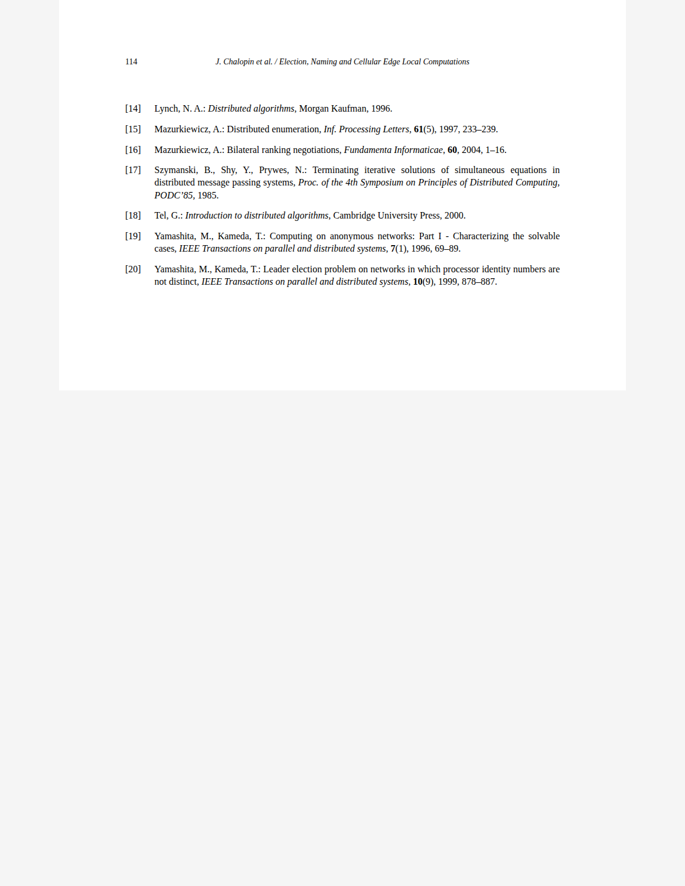114 J. Chalopin et al. / Election, Naming and Cellular Edge Local Computations
[14] Lynch, N. A.: Distributed algorithms, Morgan Kaufman, 1996.
[15] Mazurkiewicz, A.: Distributed enumeration, Inf. Processing Letters, 61(5), 1997, 233–239.
[16] Mazurkiewicz, A.: Bilateral ranking negotiations, Fundamenta Informaticae, 60, 2004, 1–16.
[17] Szymanski, B., Shy, Y., Prywes, N.: Terminating iterative solutions of simultaneous equations in distributed message passing systems, Proc. of the 4th Symposium on Principles of Distributed Computing, PODC’85, 1985.
[18] Tel, G.: Introduction to distributed algorithms, Cambridge University Press, 2000.
[19] Yamashita, M., Kameda, T.: Computing on anonymous networks: Part I - Characterizing the solvable cases, IEEE Transactions on parallel and distributed systems, 7(1), 1996, 69–89.
[20] Yamashita, M., Kameda, T.: Leader election problem on networks in which processor identity numbers are not distinct, IEEE Transactions on parallel and distributed systems, 10(9), 1999, 878–887.